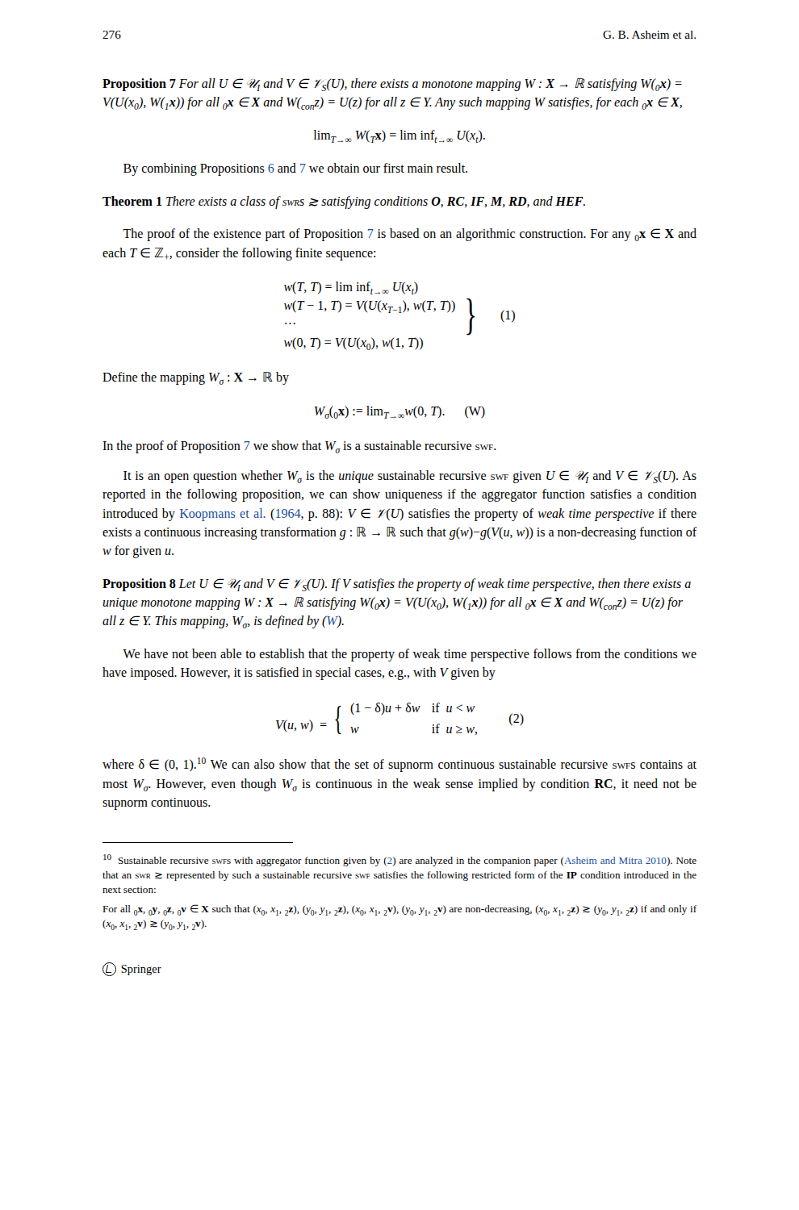276
G. B. Asheim et al.
Proposition 7 For all U ∈ 𝒰I and V ∈ 𝒱S(U), there exists a monotone mapping W : X → ℝ satisfying W(0x) = V(U(x0), W(1x)) for all 0x ∈ X and W(conz) = U(z) for all z ∈ Y. Any such mapping W satisfies, for each 0x ∈ X,
limT→∞ W(Tx) = lim inft→∞ U(xt).
By combining Propositions 6 and 7 we obtain our first main result.
Theorem 1 There exists a class of swrs ≳ satisfying conditions O, RC, IF, M, RD, and HEF.
The proof of the existence part of Proposition 7 is based on an algorithmic construction. For any 0x ∈ X and each T ∈ ℤ+, consider the following finite sequence:
w(T, T) = lim inft→∞ U(xt)
w(T − 1, T) = V(U(xT−1), w(T, T))
···
w(0, T) = V(U(x0), w(1, T))
}
(1)
Define the mapping Wσ : X → ℝ by
Wσ(0x) := limT→∞w(0, T).
(W)
In the proof of Proposition 7 we show that Wσ is a sustainable recursive swf.
It is an open question whether Wσ is the unique sustainable recursive swf given U ∈ 𝒰I and V ∈ 𝒱S(U). As reported in the following proposition, we can show uniqueness if the aggregator function satisfies a condition introduced by Koopmans et al. (1964, p. 88): V ∈ 𝒱(U) satisfies the property of weak time perspective if there exists a continuous increasing transformation g : ℝ → ℝ such that g(w)−g(V(u, w)) is a non-decreasing function of w for given u.
Proposition 8 Let U ∈ 𝒰I and V ∈ 𝒱S(U). If V satisfies the property of weak time perspective, then there exists a unique monotone mapping W : X → ℝ satisfying W(0x) = V(U(x0), W(1x)) for all 0x ∈ X and W(conz) = U(z) for all z ∈ Y. This mapping, Wσ, is defined by (W).
We have not been able to establish that the property of weak time perspective follows from the conditions we have imposed. However, it is satisfied in special cases, e.g., with V given by
V(u, w) = {
| (1 − δ) u + δ w | if u < w |
| w | if u ≥ w , |
(2)
where δ ∈ (0, 1).10 We can also show that the set of supnorm continuous sustainable recursive swfs contains at most Wσ. However, even though Wσ is continuous in the weak sense implied by condition RC, it need not be supnorm continuous.
10 Sustainable recursive swfs with aggregator function given by (2) are analyzed in the companion paper (Asheim and Mitra 2010). Note that an swr ≳ represented by such a sustainable recursive swf satisfies the following restricted form of the IP condition introduced in the next section:
For all 0x, 0y, 0z, 0v ∈ X such that (x0, x1, 2z), (y0, y1, 2z), (x0, x1, 2v), (y0, y1, 2v) are non-decreasing, (x0, x1, 2z) ≳ (y0, y1, 2z) if and only if (x0, x1, 2v) ≳ (y0, y1, 2v).
Springer